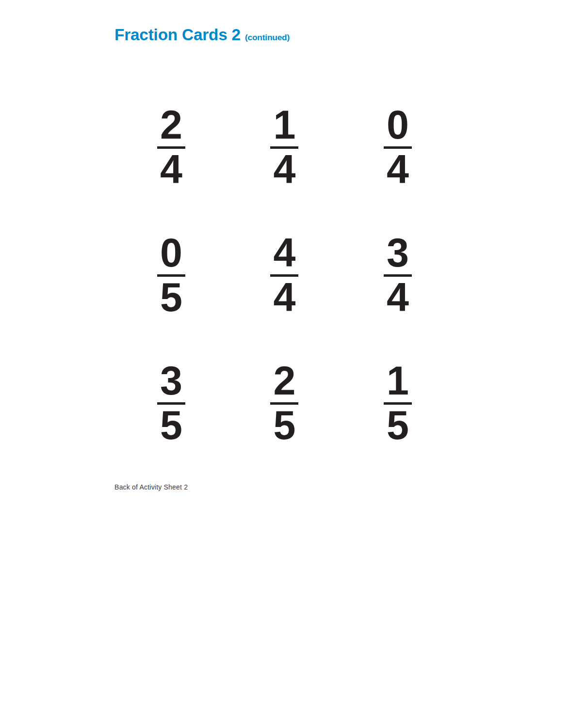Fraction Cards 2 (continued)
| 2 4 | 1 4 | 0 4 |
| 0 5 | 4 4 | 3 4 |
| 3 5 | 2 5 | 1 5 |
Back of Activity Sheet 2